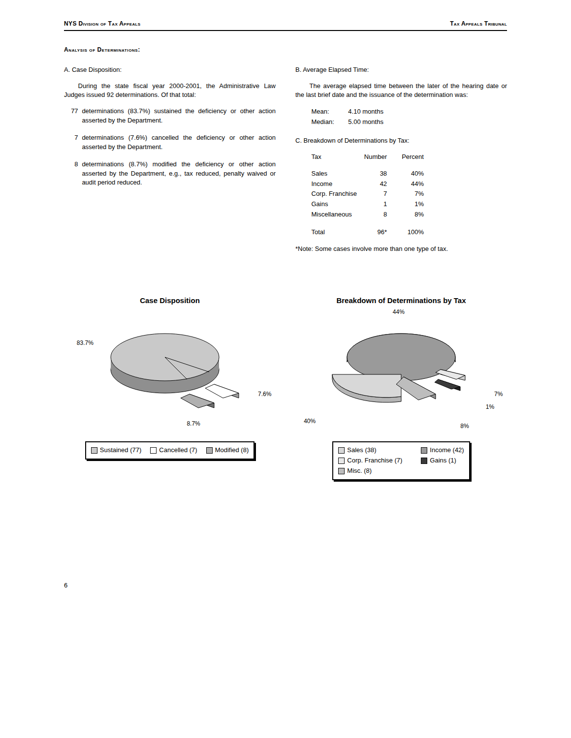NYS Division of Tax Appeals
Tax Appeals Tribunal
Analysis of Determinations:
A. Case Disposition:
During the state fiscal year 2000-2001, the Administrative Law Judges issued 92 determinations. Of that total:
77 determinations (83.7%) sustained the deficiency or other action asserted by the Department.
7 determinations (7.6%) cancelled the deficiency or other action asserted by the Department.
8 determinations (8.7%) modified the deficiency or other action asserted by the Department, e.g., tax reduced, penalty waived or audit period reduced.
B. Average Elapsed Time:
The average elapsed time between the later of the hearing date or the last brief date and the issuance of the determination was:
| Mean: | 4.10 months |
| Median: | 5.00 months |
C. Breakdown of Determinations by Tax:
| Tax | Number | Percent |
| --- | --- | --- |
| Sales | 38 | 40% |
| Income | 42 | 44% |
| Corp. Franchise | 7 | 7% |
| Gains | 1 | 1% |
| Miscellaneous | 8 | 8% |
| Total | 96* | 100% |
*Note: Some cases involve more than one type of tax.
Case Disposition
83.7% 7.6% 8.7%
Sustained (77) Cancelled (7) Modified (8)
Breakdown of Determinations by Tax
44% 7% 1% 8% 40%
Sales (38) Income (42)
Corp. Franchise (7) Gains (1)
Misc. (8)
6